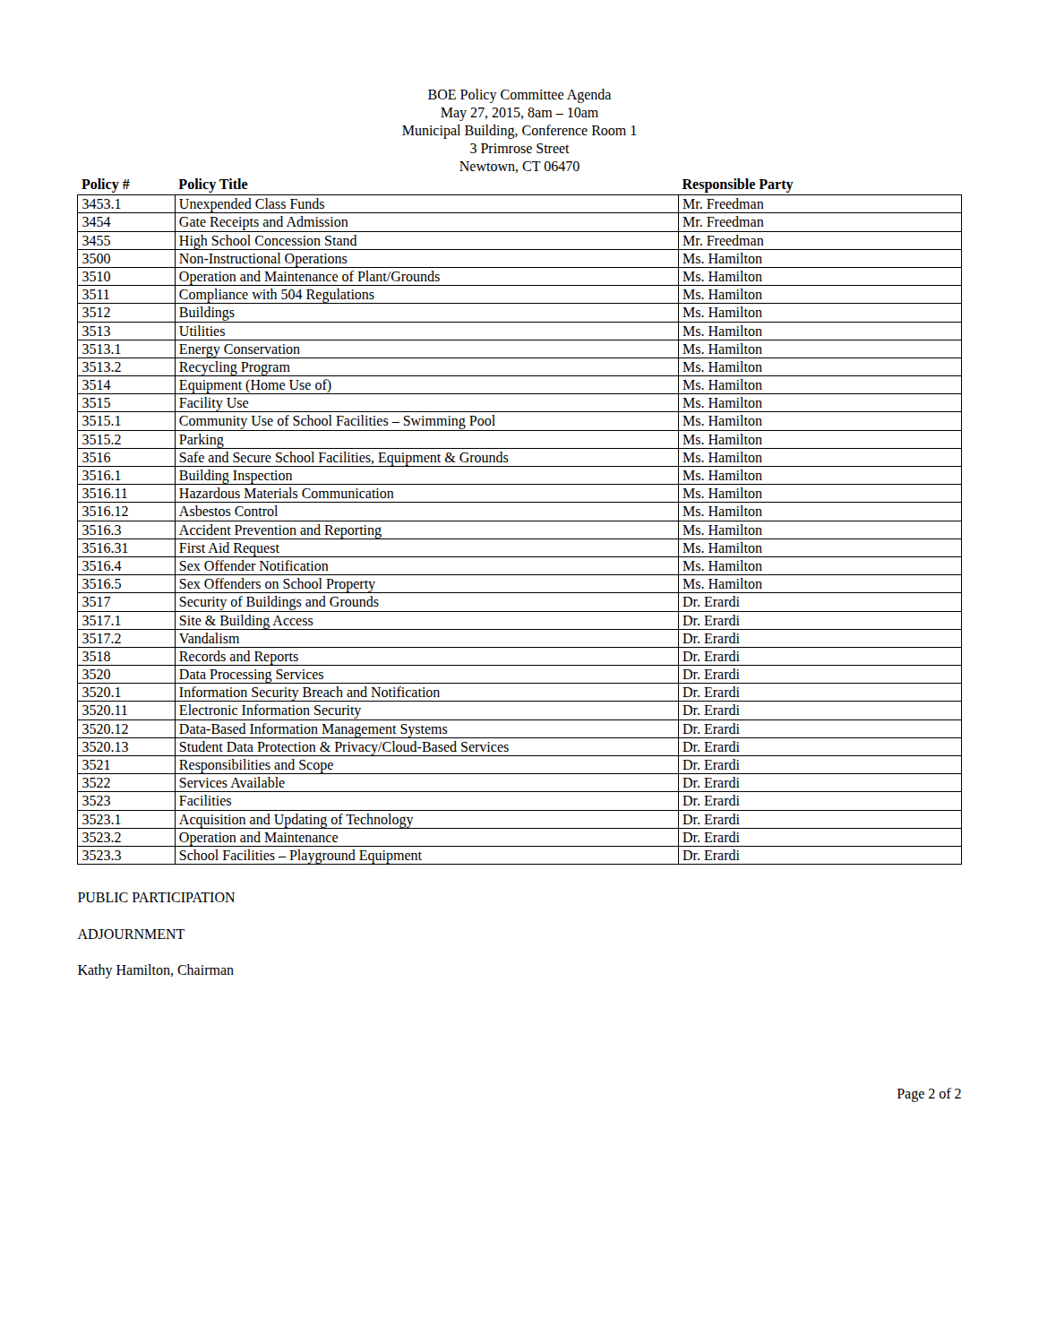BOE Policy Committee Agenda
May 27, 2015, 8am – 10am
Municipal Building, Conference Room 1
3 Primrose Street
Newtown, CT 06470
| Policy # | Policy Title | Responsible Party |
| --- | --- | --- |
| 3453.1 | Unexpended Class Funds | Mr. Freedman |
| 3454 | Gate Receipts and Admission | Mr. Freedman |
| 3455 | High School Concession Stand | Mr. Freedman |
| 3500 | Non-Instructional Operations | Ms. Hamilton |
| 3510 | Operation and Maintenance of Plant/Grounds | Ms. Hamilton |
| 3511 | Compliance with 504 Regulations | Ms. Hamilton |
| 3512 | Buildings | Ms. Hamilton |
| 3513 | Utilities | Ms. Hamilton |
| 3513.1 | Energy Conservation | Ms. Hamilton |
| 3513.2 | Recycling Program | Ms. Hamilton |
| 3514 | Equipment (Home Use of) | Ms. Hamilton |
| 3515 | Facility Use | Ms. Hamilton |
| 3515.1 | Community Use of School Facilities – Swimming Pool | Ms. Hamilton |
| 3515.2 | Parking | Ms. Hamilton |
| 3516 | Safe and Secure School Facilities, Equipment & Grounds | Ms. Hamilton |
| 3516.1 | Building Inspection | Ms. Hamilton |
| 3516.11 | Hazardous Materials Communication | Ms. Hamilton |
| 3516.12 | Asbestos Control | Ms. Hamilton |
| 3516.3 | Accident Prevention and Reporting | Ms. Hamilton |
| 3516.31 | First Aid Request | Ms. Hamilton |
| 3516.4 | Sex Offender Notification | Ms. Hamilton |
| 3516.5 | Sex Offenders on School Property | Ms. Hamilton |
| 3517 | Security of Buildings and Grounds | Dr. Erardi |
| 3517.1 | Site & Building Access | Dr. Erardi |
| 3517.2 | Vandalism | Dr. Erardi |
| 3518 | Records and Reports | Dr. Erardi |
| 3520 | Data Processing Services | Dr. Erardi |
| 3520.1 | Information Security Breach and Notification | Dr. Erardi |
| 3520.11 | Electronic Information Security | Dr. Erardi |
| 3520.12 | Data-Based Information Management Systems | Dr. Erardi |
| 3520.13 | Student Data Protection & Privacy/Cloud-Based Services | Dr. Erardi |
| 3521 | Responsibilities and Scope | Dr. Erardi |
| 3522 | Services Available | Dr. Erardi |
| 3523 | Facilities | Dr. Erardi |
| 3523.1 | Acquisition and Updating of Technology | Dr. Erardi |
| 3523.2 | Operation and Maintenance | Dr. Erardi |
| 3523.3 | School Facilities – Playground Equipment | Dr. Erardi |
PUBLIC PARTICIPATION
ADJOURNMENT
Kathy Hamilton, Chairman
Page 2 of 2